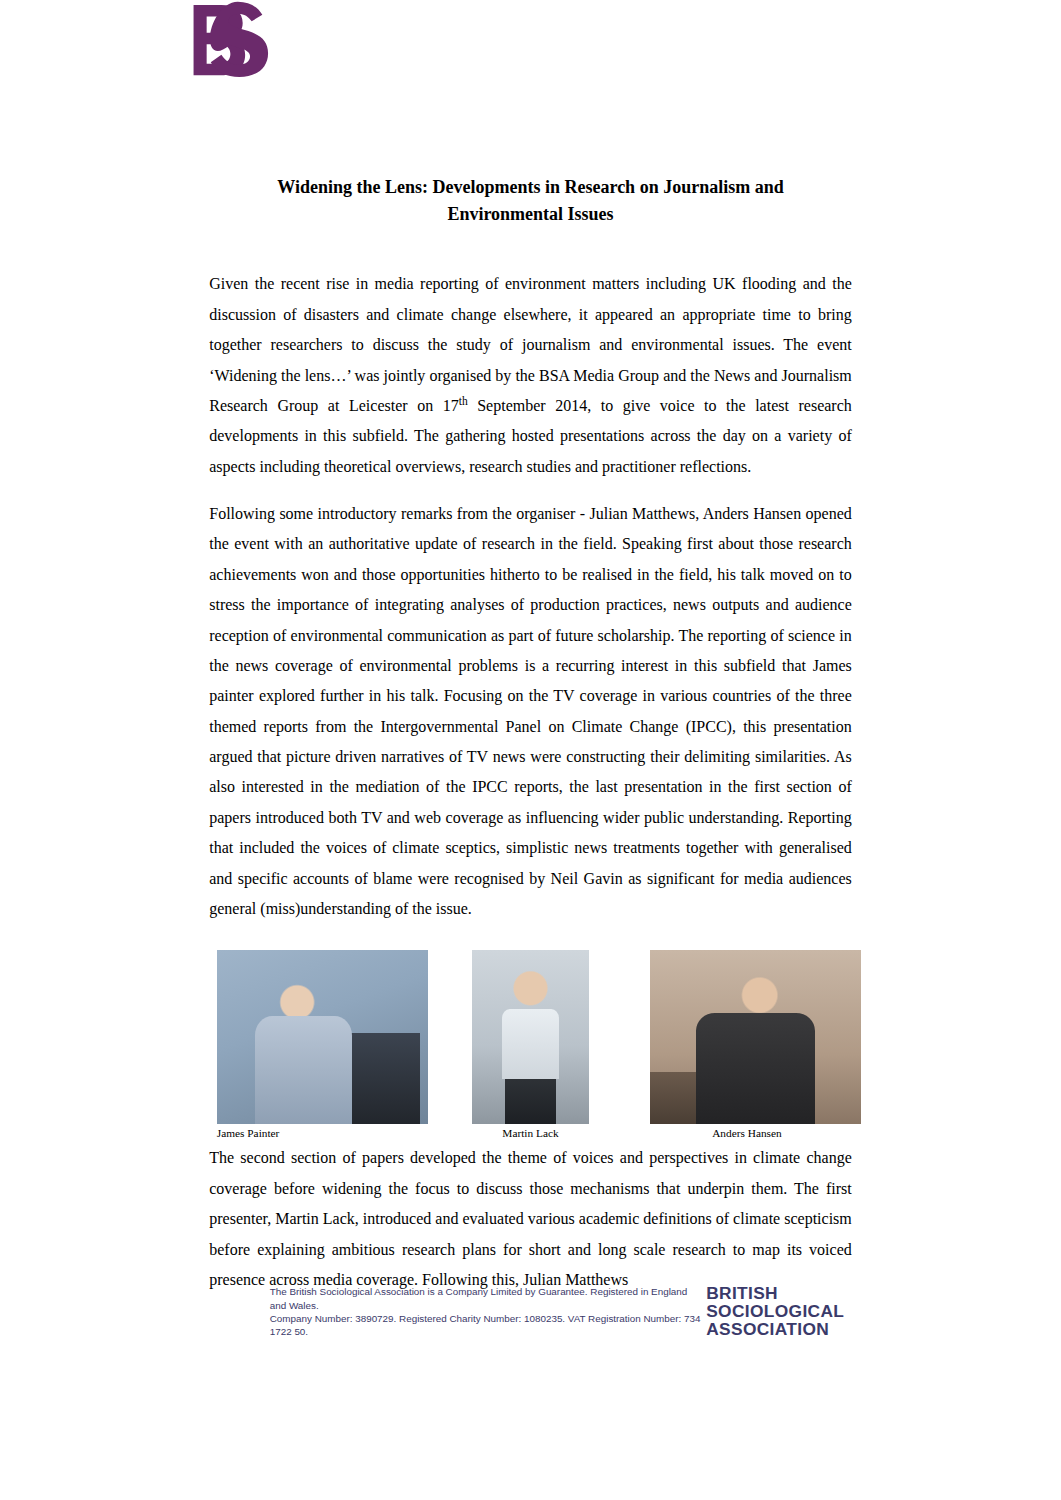Widening the Lens: Developments in Research on Journalism and
Environmental Issues
Given the recent rise in media reporting of environment matters including UK flooding and the discussion of disasters and climate change elsewhere, it appeared an appropriate time to bring together researchers to discuss the study of journalism and environmental issues. The event ‘Widening the lens…’ was jointly organised by the BSA Media Group and the News and Journalism Research Group at Leicester on 17th September 2014, to give voice to the latest research developments in this subfield. The gathering hosted presentations across the day on a variety of aspects including theoretical overviews, research studies and practitioner reflections.
Following some introductory remarks from the organiser - Julian Matthews, Anders Hansen opened the event with an authoritative update of research in the field. Speaking first about those research achievements won and those opportunities hitherto to be realised in the field, his talk moved on to stress the importance of integrating analyses of production practices, news outputs and audience reception of environmental communication as part of future scholarship. The reporting of science in the news coverage of environmental problems is a recurring interest in this subfield that James painter explored further in his talk. Focusing on the TV coverage in various countries of the three themed reports from the Intergovernmental Panel on Climate Change (IPCC), this presentation argued that picture driven narratives of TV news were constructing their delimiting similarities. As also interested in the mediation of the IPCC reports, the last presentation in the first section of papers introduced both TV and web coverage as influencing wider public understanding. Reporting that included the voices of climate sceptics, simplistic news treatments together with generalised and specific accounts of blame were recognised by Neil Gavin as significant for media audiences general (miss)understanding of the issue.
James Painter
Martin Lack
Anders Hansen
The second section of papers developed the theme of voices and perspectives in climate change coverage before widening the focus to discuss those mechanisms that underpin them. The first presenter, Martin Lack, introduced and evaluated various academic definitions of climate scepticism before explaining ambitious research plans for short and long scale research to map its voiced presence across media coverage. Following this, Julian Matthews
The British Sociological Association is a Company Limited by Guarantee. Registered in England and Wales.
Company Number: 3890729. Registered Charity Number: 1080235. VAT Registration Number: 734 1722 50.
BRITISH SOCIOLOGICAL ASSOCIATION